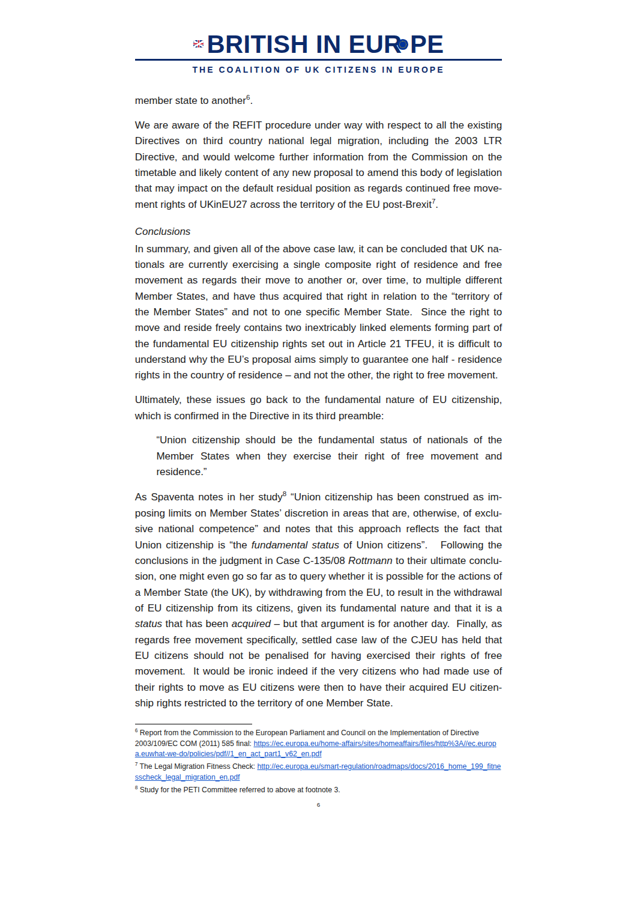BRITISH IN EUR PE
The Coalition of UK Citizens in Europe
member state to another6.
We are aware of the REFIT procedure under way with respect to all the existing Directives on third country national legal migration, including the 2003 LTR Directive, and would welcome further information from the Commission on the timetable and likely content of any new proposal to amend this body of legislation that may impact on the default residual position as regards continued free movement rights of UKinEU27 across the territory of the EU post-Brexit7.
Conclusions
In summary, and given all of the above case law, it can be concluded that UK nationals are currently exercising a single composite right of residence and free movement as regards their move to another or, over time, to multiple different Member States, and have thus acquired that right in relation to the “territory of the Member States” and not to one specific Member State. Since the right to move and reside freely contains two inextricably linked elements forming part of the fundamental EU citizenship rights set out in Article 21 TFEU, it is difficult to understand why the EU’s proposal aims simply to guarantee one half - residence rights in the country of residence – and not the other, the right to free movement.
Ultimately, these issues go back to the fundamental nature of EU citizenship, which is confirmed in the Directive in its third preamble:
“Union citizenship should be the fundamental status of nationals of the Member States when they exercise their right of free movement and residence.”
As Spaventa notes in her study8 “Union citizenship has been construed as imposing limits on Member States’ discretion in areas that are, otherwise, of exclusive national competence” and notes that this approach reflects the fact that Union citizenship is “the fundamental status of Union citizens”. Following the conclusions in the judgment in Case C-135/08 Rottmann to their ultimate conclusion, one might even go so far as to query whether it is possible for the actions of a Member State (the UK), by withdrawing from the EU, to result in the withdrawal of EU citizenship from its citizens, given its fundamental nature and that it is a status that has been acquired – but that argument is for another day. Finally, as regards free movement specifically, settled case law of the CJEU has held that EU citizens should not be penalised for having exercised their rights of free movement. It would be ironic indeed if the very citizens who had made use of their rights to move as EU citizens were then to have their acquired EU citizenship rights restricted to the territory of one Member State.
6 Report from the Commission to the European Parliament and Council on the Implementation of Directive 2003/109/EC COM (2011) 585 final: https://ec.europa.eu/home-affairs/sites/homeaffairs/files/http%3A//ec.europa.euwhat-we-do/policies/pdf//1_en_act_part1_v62_en.pdf
7 The Legal Migration Fitness Check: http://ec.europa.eu/smart-regulation/roadmaps/docs/2016_home_199_fitnesscheck_legal_migration_en.pdf
8 Study for the PETI Committee referred to above at footnote 3.
6